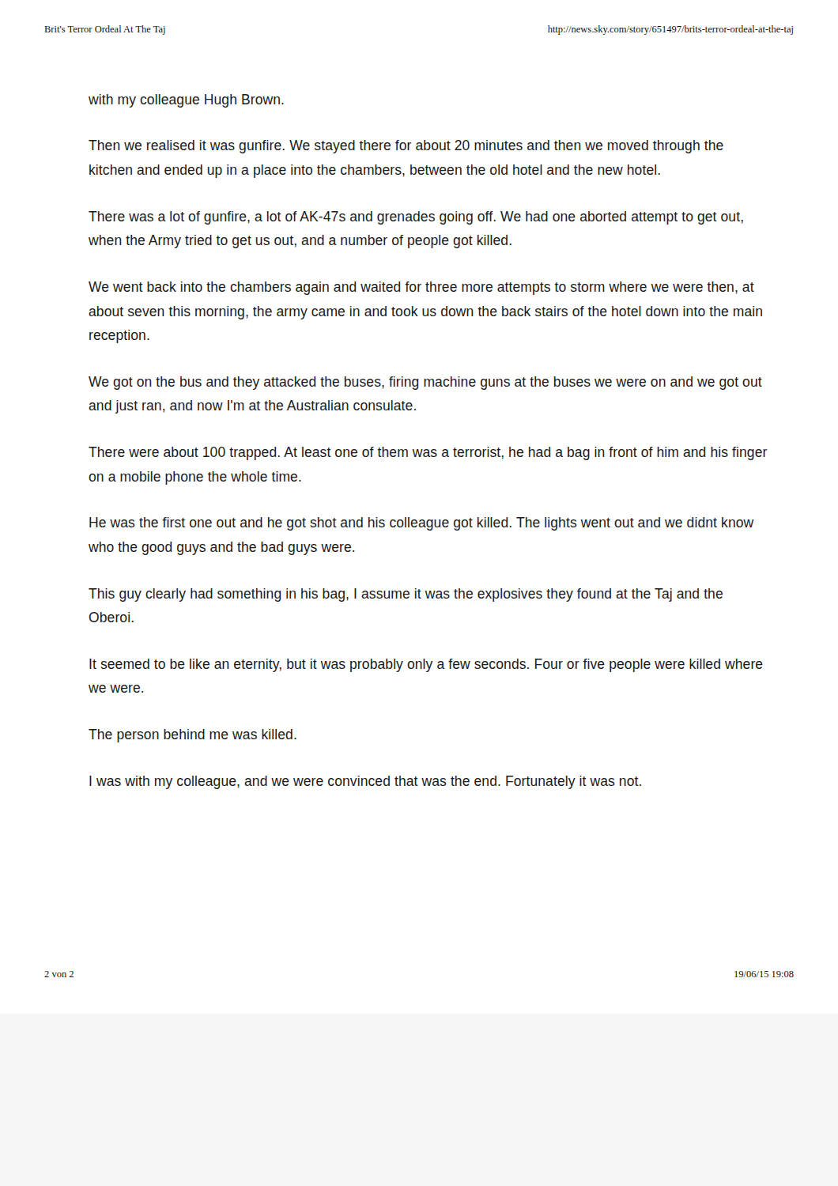Brit's Terror Ordeal At The Taj http://news.sky.com/story/651497/brits-terror-ordeal-at-the-taj
with my colleague Hugh Brown.
Then we realised it was gunfire. We stayed there for about 20 minutes and then we moved through the kitchen and ended up in a place into the chambers, between the old hotel and the new hotel.
There was a lot of gunfire, a lot of AK-47s and grenades going off. We had one aborted attempt to get out, when the Army tried to get us out, and a number of people got killed.
We went back into the chambers again and waited for three more attempts to storm where we were then, at about seven this morning, the army came in and took us down the back stairs of the hotel down into the main reception.
We got on the bus and they attacked the buses, firing machine guns at the buses we were on and we got out and just ran, and now I'm at the Australian consulate.
There were about 100 trapped. At least one of them was a terrorist, he had a bag in front of him and his finger on a mobile phone the whole time.
He was the first one out and he got shot and his colleague got killed. The lights went out and we didnt know who the good guys and the bad guys were.
This guy clearly had something in his bag, I assume it was the explosives they found at the Taj and the Oberoi.
It seemed to be like an eternity, but it was probably only a few seconds. Four or five people were killed where we were.
The person behind me was killed.
I was with my colleague, and we were convinced that was the end. Fortunately it was not.
2 von 2 19/06/15 19:08